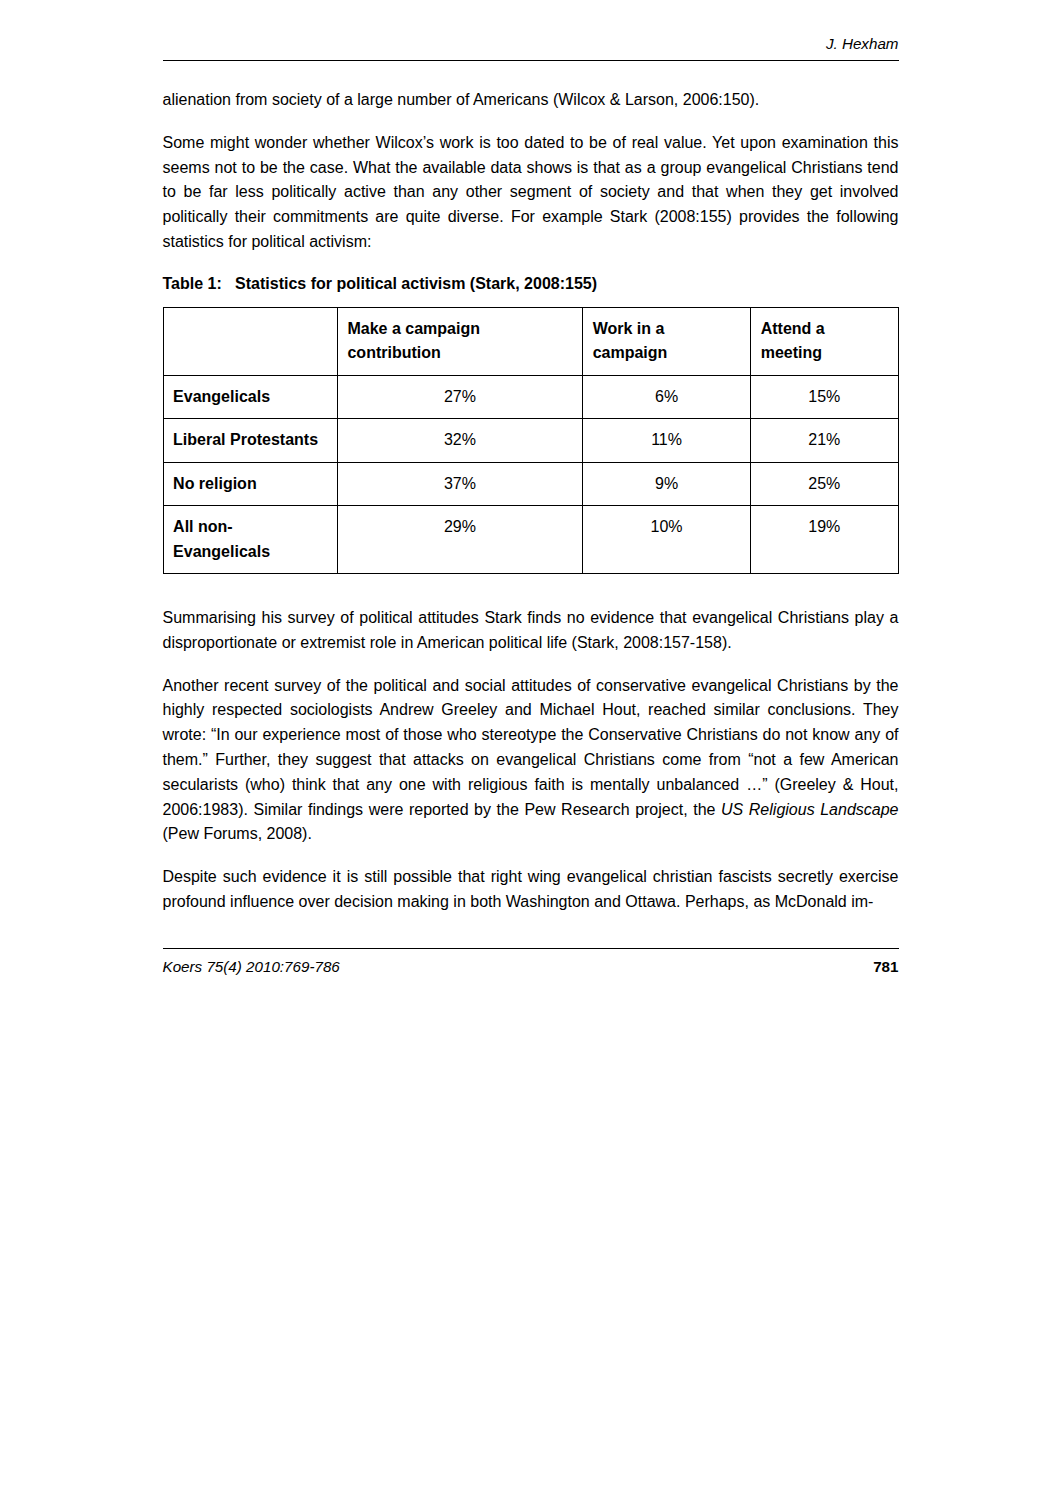J. Hexham
alienation from society of a large number of Americans (Wilcox & Larson, 2006:150).
Some might wonder whether Wilcox’s work is too dated to be of real value. Yet upon examination this seems not to be the case. What the available data shows is that as a group evangelical Christians tend to be far less politically active than any other segment of society and that when they get involved politically their commitments are quite diverse. For example Stark (2008:155) provides the following statistics for political activism:
Table 1: Statistics for political activism (Stark, 2008:155)
| | Make a campaign contribution | Work in a campaign | Attend a meeting |
| --- | --- | --- | --- |
| Evangelicals | 27% | 6% | 15% |
| Liberal Protestants | 32% | 11% | 21% |
| No religion | 37% | 9% | 25% |
| All non-Evangelicals | 29% | 10% | 19% |
Summarising his survey of political attitudes Stark finds no evidence that evangelical Christians play a disproportionate or extremist role in American political life (Stark, 2008:157-158).
Another recent survey of the political and social attitudes of conservative evangelical Christians by the highly respected sociologists Andrew Greeley and Michael Hout, reached similar conclusions. They wrote: “In our experience most of those who stereotype the Conservative Christians do not know any of them.” Further, they suggest that attacks on evangelical Christians come from “not a few American secularists (who) think that any one with religious faith is mentally unbalanced …” (Greeley & Hout, 2006:1983). Similar findings were reported by the Pew Research project, the US Religious Landscape (Pew Forums, 2008).
Despite such evidence it is still possible that right wing evangelical christian fascists secretly exercise profound influence over decision making in both Washington and Ottawa. Perhaps, as McDonald im-
Koers 75(4) 2010:769-786 781